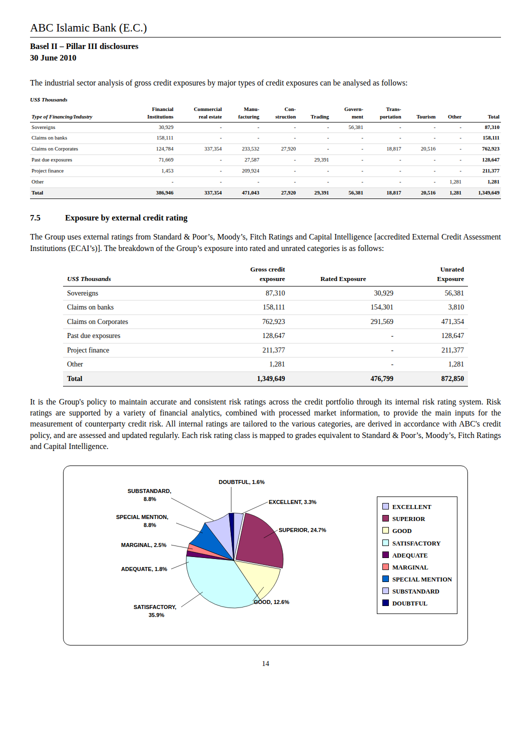ABC Islamic Bank (E.C.)
Basel II – Pillar III disclosures
30 June 2010
The industrial sector analysis of gross credit exposures by major types of credit exposures can be analysed as follows:
US$ Thousands
| Type of Financing/Industry | Financial Institutions | Commercial real estate | Manu- facturing | Con- struction | Trading | Govern- ment | Trans- portation | Tourism | Other | Total |
| --- | --- | --- | --- | --- | --- | --- | --- | --- | --- | --- |
| Sovereigns | 30,929 | - | - | - | - | 56,381 | - | - | - | 87,310 |
| Claims on banks | 158,111 | - | - | - | - | - | - | - | - | 158,111 |
| Claims on Corporates | 124,784 | 337,354 | 233,532 | 27,920 | - | - | 18,817 | 20,516 | - | 762,923 |
| Past due exposures | 71,669 | - | 27,587 | - | 29,391 | - | - | - | - | 128,647 |
| Project finance | 1,453 | - | 209,924 | - | - | - | - | - | - | 211,377 |
| Other | - | - | - | - | - | - | - | - | 1,281 | 1,281 |
| Total | 386,946 | 337,354 | 471,043 | 27,920 | 29,391 | 56,381 | 18,817 | 20,516 | 1,281 | 1,349,649 |
7.5 Exposure by external credit rating
The Group uses external ratings from Standard & Poor’s, Moody’s, Fitch Ratings and Capital Intelligence [accredited External Credit Assessment Institutions (ECAI’s)]. The breakdown of the Group’s exposure into rated and unrated categories is as follows:
| US$ Thousands | Gross credit exposure | Rated Exposure | Unrated Exposure |
| --- | --- | --- | --- |
| Sovereigns | 87,310 | 30,929 | 56,381 |
| Claims on banks | 158,111 | 154,301 | 3,810 |
| Claims on Corporates | 762,923 | 291,569 | 471,354 |
| Past due exposures | 128,647 | - | 128,647 |
| Project finance | 211,377 | - | 211,377 |
| Other | 1,281 | - | 1,281 |
| Total | 1,349,649 | 476,799 | 872,850 |
It is the Group's policy to maintain accurate and consistent risk ratings across the credit portfolio through its internal risk rating system. Risk ratings are supported by a variety of financial analytics, combined with processed market information, to provide the main inputs for the measurement of counterparty credit risk. All internal ratings are tailored to the various categories, are derived in accordance with ABC's credit policy, and are assessed and updated regularly. Each risk rating class is mapped to grades equivalent to Standard & Poor’s, Moody’s, Fitch Ratings and Capital Intelligence.
DOUBTFUL, 1.6% SUBSTANDARD, 8.8% EXCELLENT, 3.3% SPECIAL MENTION, 8.8% SUPERIOR, 24.7% MARGINAL, 2.5% ADEQUATE, 1.8% GOOD, 12.6% SATISFACTORY, 35.9%
EXCELLENT
SUPERIOR
GOOD
SATISFACTORY
ADEQUATE
MARGINAL
SPECIAL MENTION
SUBSTANDARD
DOUBTFUL
14